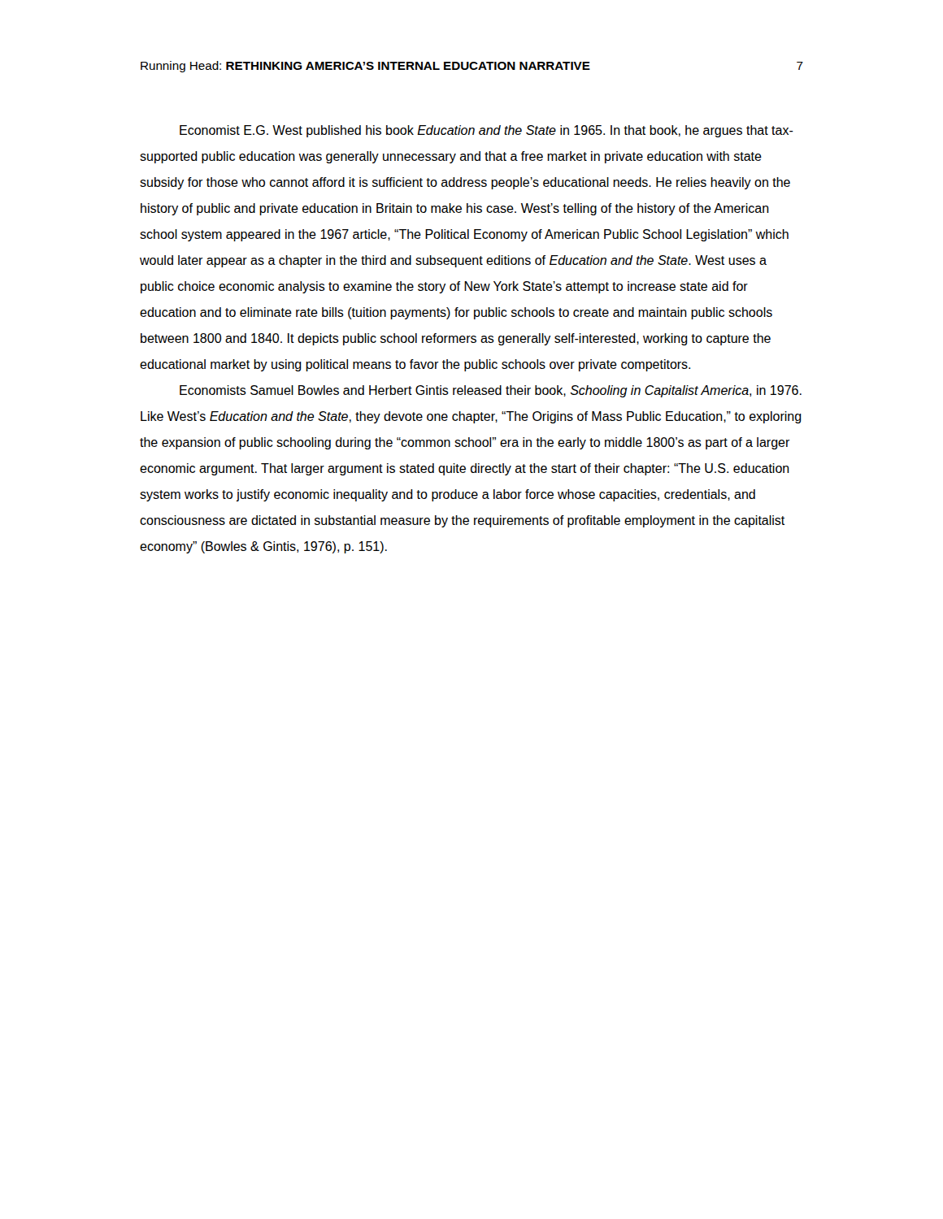Running Head: Rethinking America’s Internal Education Narrative 7
Economist E.G. West published his book Education and the State in 1965. In that book, he argues that tax-supported public education was generally unnecessary and that a free market in private education with state subsidy for those who cannot afford it is sufficient to address people’s educational needs. He relies heavily on the history of public and private education in Britain to make his case. West’s telling of the history of the American school system appeared in the 1967 article, “The Political Economy of American Public School Legislation” which would later appear as a chapter in the third and subsequent editions of Education and the State. West uses a public choice economic analysis to examine the story of New York State’s attempt to increase state aid for education and to eliminate rate bills (tuition payments) for public schools to create and maintain public schools between 1800 and 1840. It depicts public school reformers as generally self-interested, working to capture the educational market by using political means to favor the public schools over private competitors.
Economists Samuel Bowles and Herbert Gintis released their book, Schooling in Capitalist America, in 1976. Like West’s Education and the State, they devote one chapter, “The Origins of Mass Public Education,” to exploring the expansion of public schooling during the “common school” era in the early to middle 1800’s as part of a larger economic argument. That larger argument is stated quite directly at the start of their chapter: “The U.S. education system works to justify economic inequality and to produce a labor force whose capacities, credentials, and consciousness are dictated in substantial measure by the requirements of profitable employment in the capitalist economy” (Bowles & Gintis, 1976), p. 151).